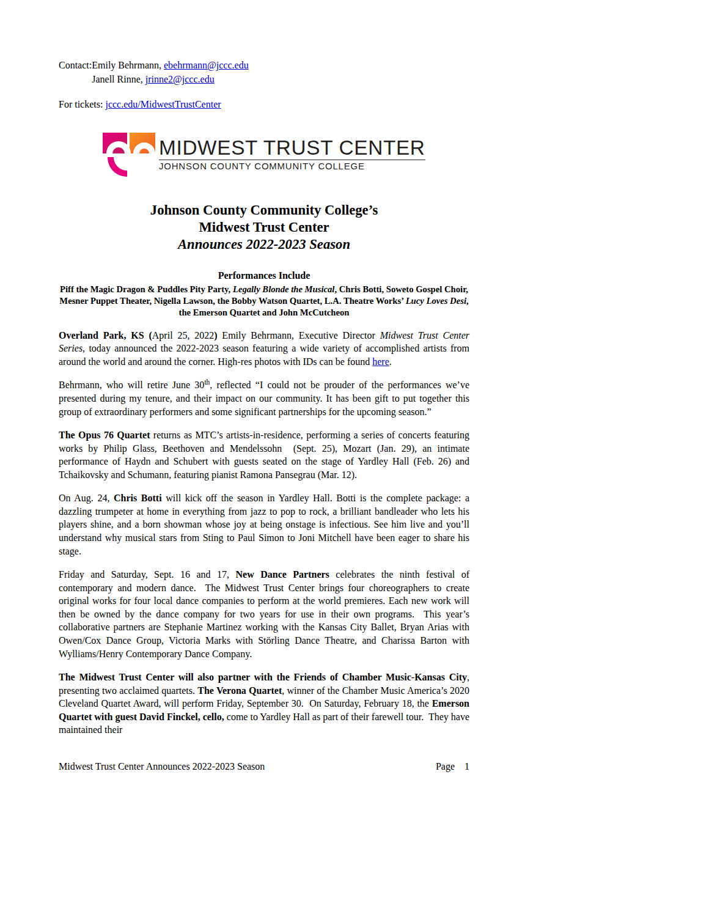| Contact: | Emily Behrmann, ebehrmann@jccc.edu |
| | Janell Rinne, jrinne2@jccc.edu |
For tickets: jccc.edu/MidwestTrustCenter
MIDWEST TRUST CENTER
JOHNSON COUNTY COMMUNITY COLLEGE
Johnson County Community College’s
Midwest Trust Center
Announces 2022-2023 Season
Performances Include
Piff the Magic Dragon & Puddles Pity Party, Legally Blonde the Musical, Chris Botti, Soweto Gospel Choir, Mesner Puppet Theater, Nigella Lawson, the Bobby Watson Quartet, L.A. Theatre Works’ Lucy Loves Desi, the Emerson Quartet and John McCutcheon
Overland Park, KS (April 25, 2022) Emily Behrmann, Executive Director Midwest Trust Center Series, today announced the 2022-2023 season featuring a wide variety of accomplished artists from around the world and around the corner. High-res photos with IDs can be found here.
Behrmann, who will retire June 30th, reflected “I could not be prouder of the performances we’ve presented during my tenure, and their impact on our community. It has been gift to put together this group of extraordinary performers and some significant partnerships for the upcoming season.”
The Opus 76 Quartet returns as MTC’s artists-in-residence, performing a series of concerts featuring works by Philip Glass, Beethoven and Mendelssohn (Sept. 25), Mozart (Jan. 29), an intimate performance of Haydn and Schubert with guests seated on the stage of Yardley Hall (Feb. 26) and Tchaikovsky and Schumann, featuring pianist Ramona Pansegrau (Mar. 12).
On Aug. 24, Chris Botti will kick off the season in Yardley Hall. Botti is the complete package: a dazzling trumpeter at home in everything from jazz to pop to rock, a brilliant bandleader who lets his players shine, and a born showman whose joy at being onstage is infectious. See him live and you’ll understand why musical stars from Sting to Paul Simon to Joni Mitchell have been eager to share his stage.
Friday and Saturday, Sept. 16 and 17, New Dance Partners celebrates the ninth festival of contemporary and modern dance. The Midwest Trust Center brings four choreographers to create original works for four local dance companies to perform at the world premieres. Each new work will then be owned by the dance company for two years for use in their own programs. This year’s collaborative partners are Stephanie Martinez working with the Kansas City Ballet, Bryan Arias with Owen/Cox Dance Group, Victoria Marks with Störling Dance Theatre, and Charissa Barton with Wylliams/Henry Contemporary Dance Company.
The Midwest Trust Center will also partner with the Friends of Chamber Music-Kansas City, presenting two acclaimed quartets. The Verona Quartet, winner of the Chamber Music America’s 2020 Cleveland Quartet Award, will perform Friday, September 30. On Saturday, February 18, the Emerson Quartet with guest David Finckel, cello, come to Yardley Hall as part of their farewell tour. They have maintained their
Midwest Trust Center Announces 2022-2023 Season
Page 1